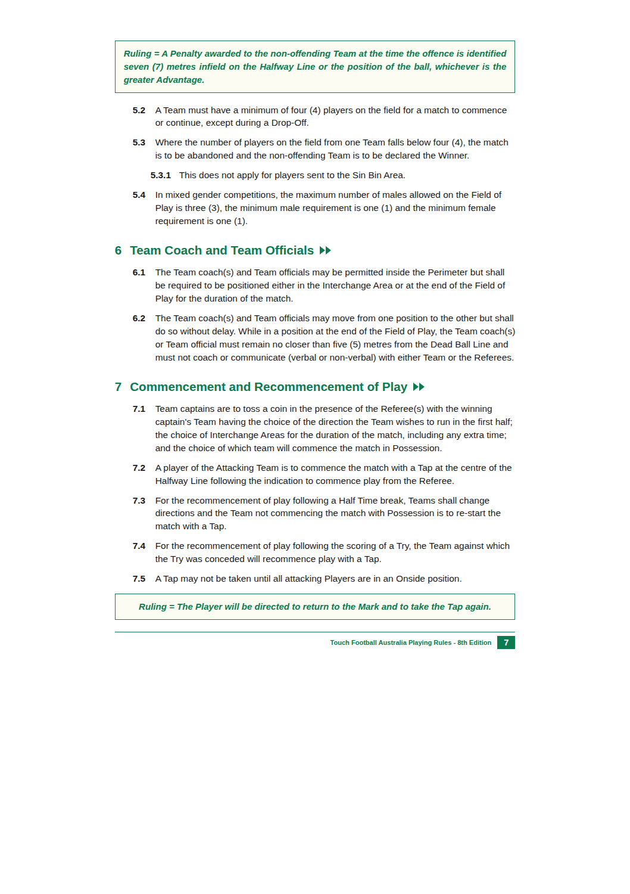Ruling = A Penalty awarded to the non-offending Team at the time the offence is identified seven (7) metres infield on the Halfway Line or the position of the ball, whichever is the greater Advantage.
5.2 A Team must have a minimum of four (4) players on the field for a match to commence or continue, except during a Drop-Off.
5.3 Where the number of players on the field from one Team falls below four (4), the match is to be abandoned and the non-offending Team is to be declared the Winner.
5.3.1 This does not apply for players sent to the Sin Bin Area.
5.4 In mixed gender competitions, the maximum number of males allowed on the Field of Play is three (3), the minimum male requirement is one (1) and the minimum female requirement is one (1).
6 Team Coach and Team Officials
6.1 The Team coach(s) and Team officials may be permitted inside the Perimeter but shall be required to be positioned either in the Interchange Area or at the end of the Field of Play for the duration of the match.
6.2 The Team coach(s) and Team officials may move from one position to the other but shall do so without delay. While in a position at the end of the Field of Play, the Team coach(s) or Team official must remain no closer than five (5) metres from the Dead Ball Line and must not coach or communicate (verbal or non-verbal) with either Team or the Referees.
7 Commencement and Recommencement of Play
7.1 Team captains are to toss a coin in the presence of the Referee(s) with the winning captain's Team having the choice of the direction the Team wishes to run in the first half; the choice of Interchange Areas for the duration of the match, including any extra time; and the choice of which team will commence the match in Possession.
7.2 A player of the Attacking Team is to commence the match with a Tap at the centre of the Halfway Line following the indication to commence play from the Referee.
7.3 For the recommencement of play following a Half Time break, Teams shall change directions and the Team not commencing the match with Possession is to re-start the match with a Tap.
7.4 For the recommencement of play following the scoring of a Try, the Team against which the Try was conceded will recommence play with a Tap.
7.5 A Tap may not be taken until all attacking Players are in an Onside position.
Ruling = The Player will be directed to return to the Mark and to take the Tap again.
Touch Football Australia Playing Rules - 8th Edition 7